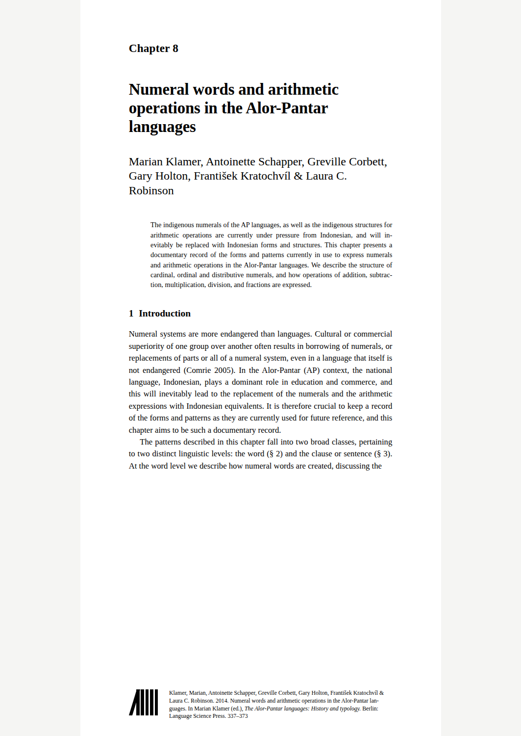Chapter 8
Numeral words and arithmetic operations in the Alor-Pantar languages
Marian Klamer, Antoinette Schapper, Greville Corbett, Gary Holton, František Kratochvíl & Laura C. Robinson
The indigenous numerals of the AP languages, as well as the indigenous structures for arithmetic operations are currently under pressure from Indonesian, and will inevitably be replaced with Indonesian forms and structures. This chapter presents a documentary record of the forms and patterns currently in use to express numerals and arithmetic operations in the Alor-Pantar languages. We describe the structure of cardinal, ordinal and distributive numerals, and how operations of addition, subtraction, multiplication, division, and fractions are expressed.
1 Introduction
Numeral systems are more endangered than languages. Cultural or commercial superiority of one group over another often results in borrowing of numerals, or replacements of parts or all of a numeral system, even in a language that itself is not endangered (Comrie 2005). In the Alor-Pantar (AP) context, the national language, Indonesian, plays a dominant role in education and commerce, and this will inevitably lead to the replacement of the numerals and the arithmetic expressions with Indonesian equivalents. It is therefore crucial to keep a record of the forms and patterns as they are currently used for future reference, and this chapter aims to be such a documentary record.
The patterns described in this chapter fall into two broad classes, pertaining to two distinct linguistic levels: the word (§ 2) and the clause or sentence (§ 3). At the word level we describe how numeral words are created, discussing the
Klamer, Marian, Antoinette Schapper, Greville Corbett, Gary Holton, František Kratochvíl & Laura C. Robinson. 2014. Numeral words and arithmetic operations in the Alor-Pantar languages. In Marian Klamer (ed.), The Alor-Pantar languages: History and typology. Berlin: Language Science Press. 337–373